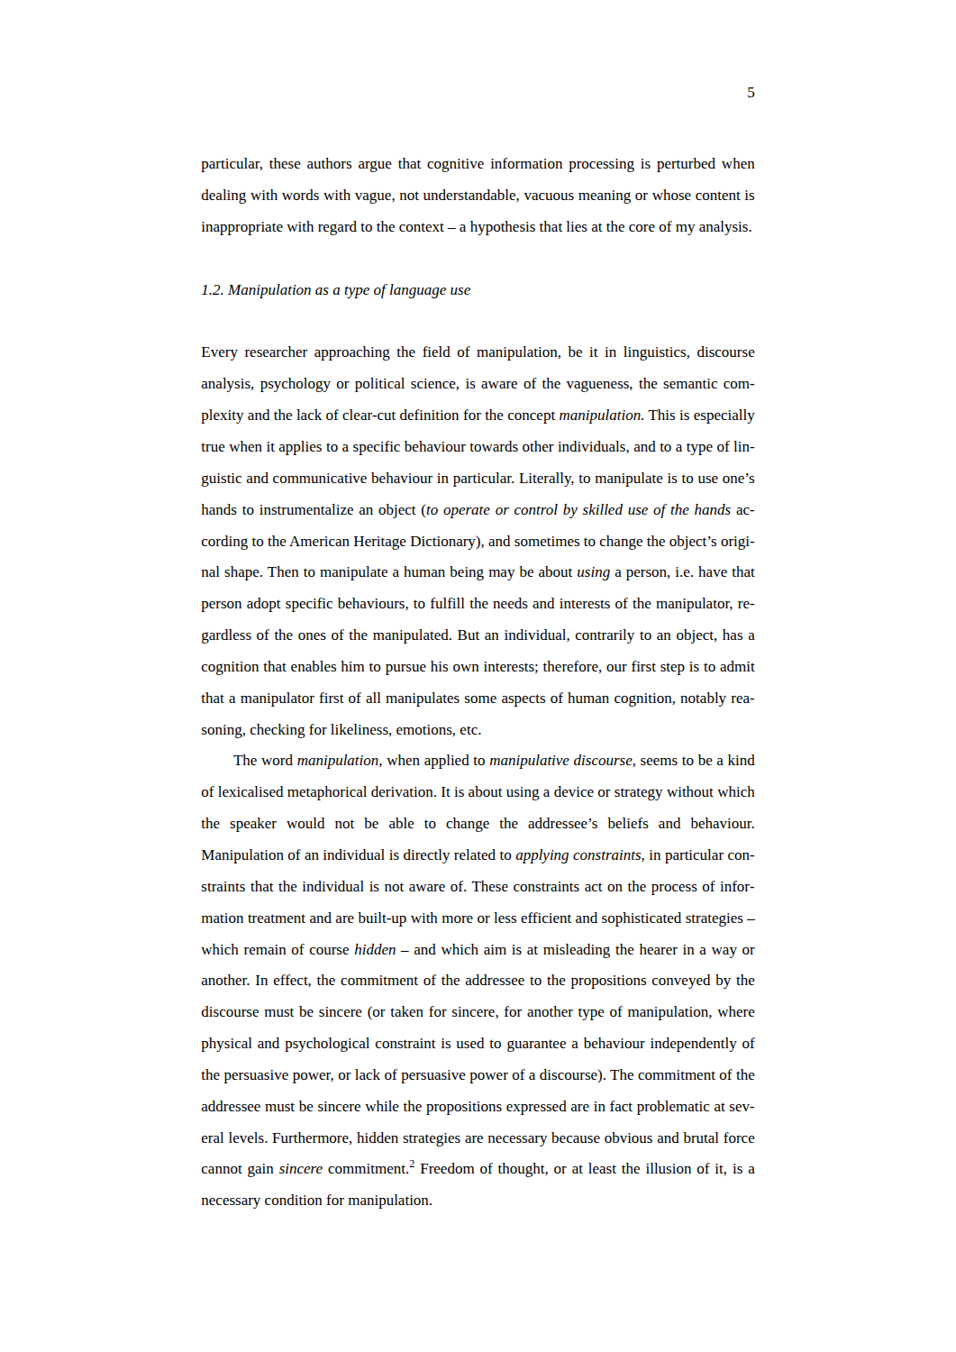5
particular, these authors argue that cognitive information processing is perturbed when dealing with words with vague, not understandable, vacuous meaning or whose content is inappropriate with regard to the context – a hypothesis that lies at the core of my analysis.
1.2. Manipulation as a type of language use
Every researcher approaching the field of manipulation, be it in linguistics, discourse analysis, psychology or political science, is aware of the vagueness, the semantic complexity and the lack of clear-cut definition for the concept manipulation. This is especially true when it applies to a specific behaviour towards other individuals, and to a type of linguistic and communicative behaviour in particular. Literally, to manipulate is to use one’s hands to instrumentalize an object (to operate or control by skilled use of the hands according to the American Heritage Dictionary), and sometimes to change the object’s original shape. Then to manipulate a human being may be about using a person, i.e. have that person adopt specific behaviours, to fulfill the needs and interests of the manipulator, regardless of the ones of the manipulated. But an individual, contrarily to an object, has a cognition that enables him to pursue his own interests; therefore, our first step is to admit that a manipulator first of all manipulates some aspects of human cognition, notably reasoning, checking for likeliness, emotions, etc.
The word manipulation, when applied to manipulative discourse, seems to be a kind of lexicalised metaphorical derivation. It is about using a device or strategy without which the speaker would not be able to change the addressee’s beliefs and behaviour. Manipulation of an individual is directly related to applying constraints, in particular constraints that the individual is not aware of. These constraints act on the process of information treatment and are built-up with more or less efficient and sophisticated strategies – which remain of course hidden – and which aim is at misleading the hearer in a way or another. In effect, the commitment of the addressee to the propositions conveyed by the discourse must be sincere (or taken for sincere, for another type of manipulation, where physical and psychological constraint is used to guarantee a behaviour independently of the persuasive power, or lack of persuasive power of a discourse). The commitment of the addressee must be sincere while the propositions expressed are in fact problematic at several levels. Furthermore, hidden strategies are necessary because obvious and brutal force cannot gain sincere commitment.2 Freedom of thought, or at least the illusion of it, is a necessary condition for manipulation.